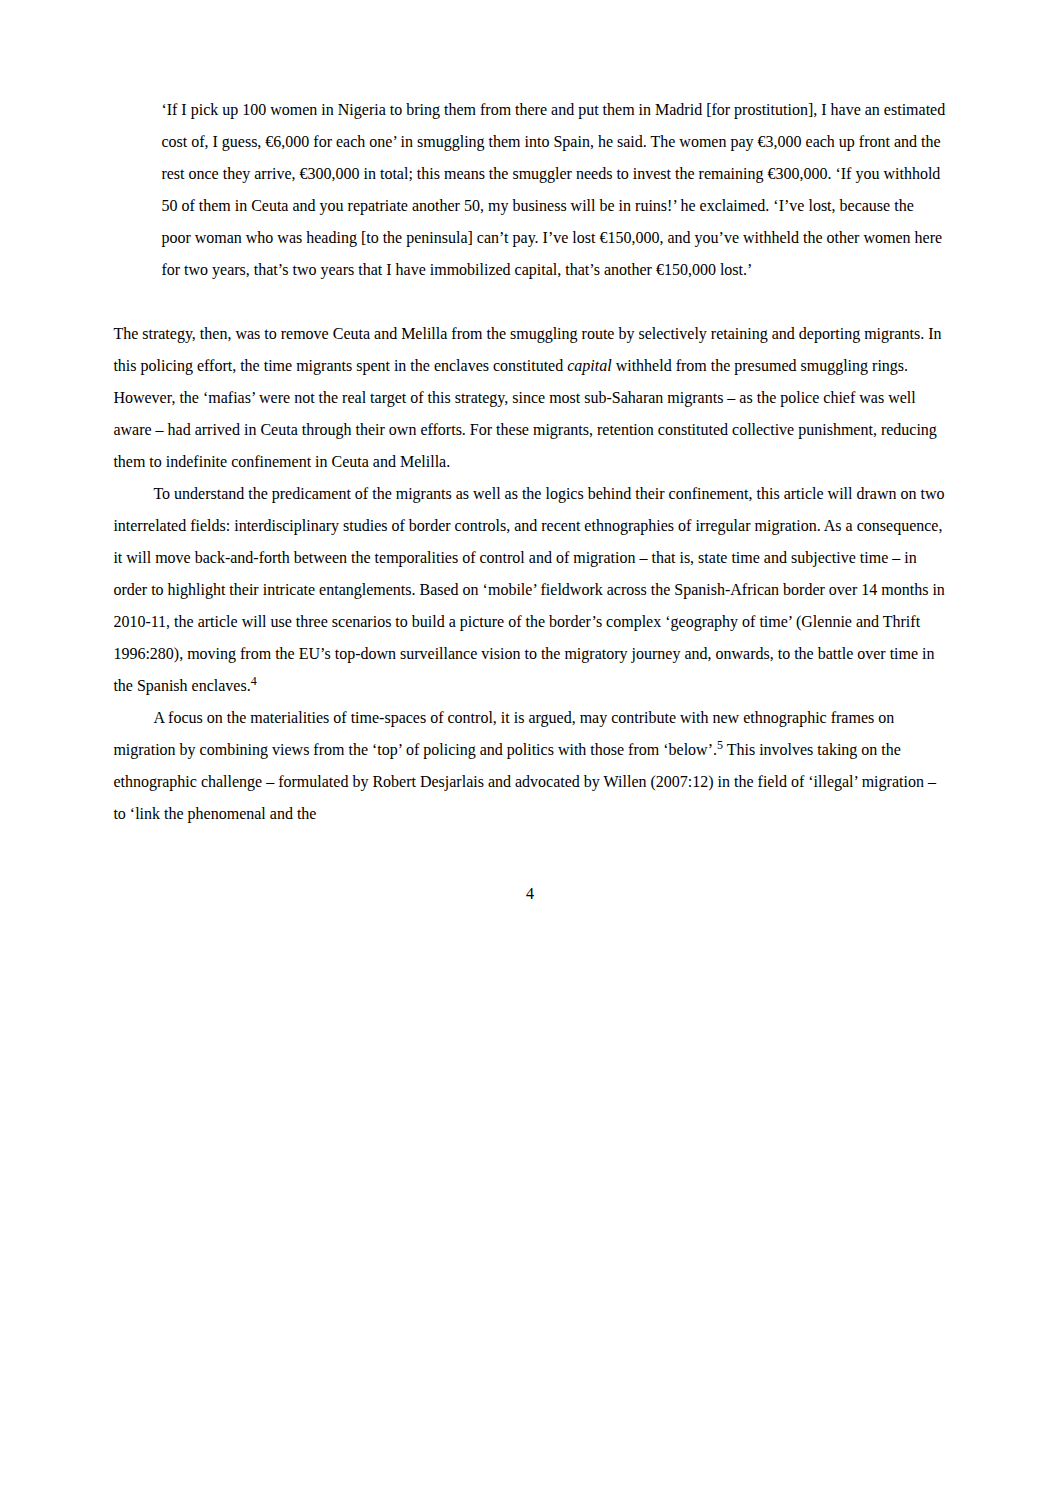‘If I pick up 100 women in Nigeria to bring them from there and put them in Madrid [for prostitution], I have an estimated cost of, I guess, €6,000 for each one’ in smuggling them into Spain, he said. The women pay €3,000 each up front and the rest once they arrive, €300,000 in total; this means the smuggler needs to invest the remaining €300,000. ‘If you withhold 50 of them in Ceuta and you repatriate another 50, my business will be in ruins!’ he exclaimed. ‘I’ve lost, because the poor woman who was heading [to the peninsula] can’t pay. I’ve lost €150,000, and you’ve withheld the other women here for two years, that’s two years that I have immobilized capital, that’s another €150,000 lost.’
The strategy, then, was to remove Ceuta and Melilla from the smuggling route by selectively retaining and deporting migrants. In this policing effort, the time migrants spent in the enclaves constituted capital withheld from the presumed smuggling rings. However, the ‘mafias’ were not the real target of this strategy, since most sub-Saharan migrants – as the police chief was well aware – had arrived in Ceuta through their own efforts. For these migrants, retention constituted collective punishment, reducing them to indefinite confinement in Ceuta and Melilla.
To understand the predicament of the migrants as well as the logics behind their confinement, this article will drawn on two interrelated fields: interdisciplinary studies of border controls, and recent ethnographies of irregular migration. As a consequence, it will move back-and-forth between the temporalities of control and of migration – that is, state time and subjective time – in order to highlight their intricate entanglements. Based on ‘mobile’ fieldwork across the Spanish-African border over 14 months in 2010-11, the article will use three scenarios to build a picture of the border’s complex ‘geography of time’ (Glennie and Thrift 1996:280), moving from the EU’s top-down surveillance vision to the migratory journey and, onwards, to the battle over time in the Spanish enclaves.4
A focus on the materialities of time-spaces of control, it is argued, may contribute with new ethnographic frames on migration by combining views from the ‘top’ of policing and politics with those from ‘below’.5 This involves taking on the ethnographic challenge – formulated by Robert Desjarlais and advocated by Willen (2007:12) in the field of ‘illegal’ migration – to ‘link the phenomenal and the
4